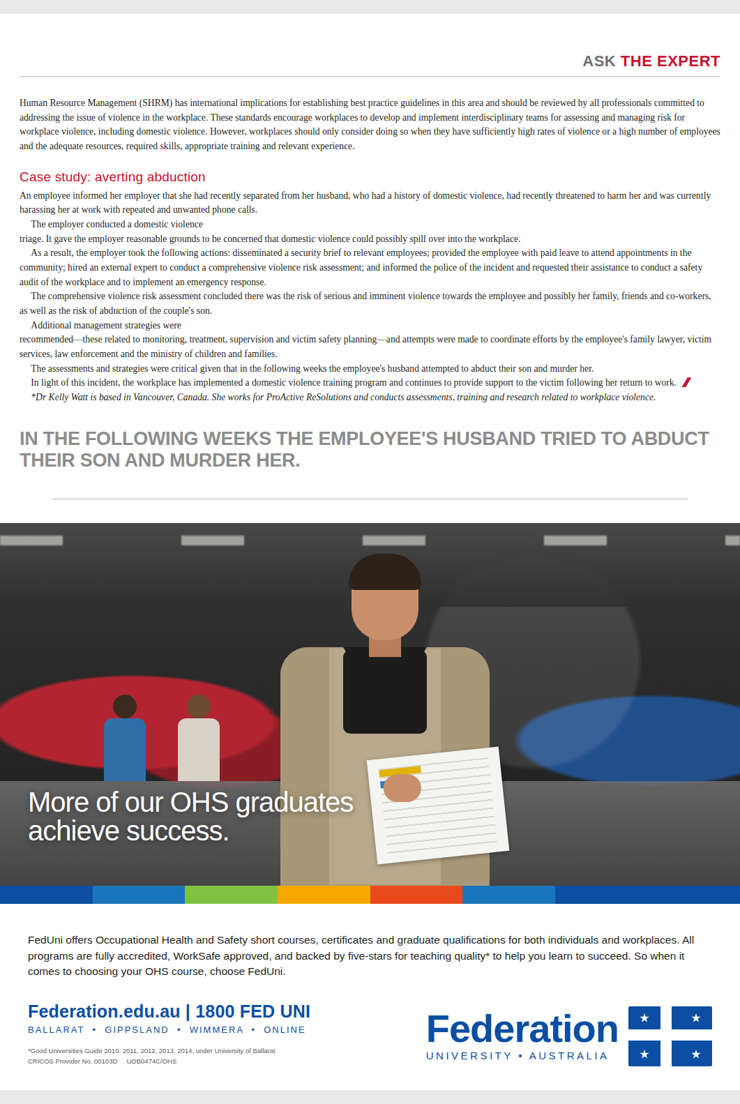ASK THE EXPERT
Human Resource Management (SHRM) has international implications for establishing best practice guidelines in this area and should be reviewed by all professionals committed to addressing the issue of violence in the workplace. These standards encourage workplaces to develop and implement interdisciplinary teams for assessing and managing risk for workplace violence, including domestic violence. However, workplaces should only consider doing so when they have sufficiently high rates of violence or a high number of employees and the adequate resources, required skills, appropriate training and relevant experience.
Case study: averting abduction
An employee informed her employer that she had recently separated from her husband, who had a history of domestic violence, had recently threatened to harm her and was currently harassing her at work with repeated and unwanted phone calls.
The employer conducted a domestic violence
triage. It gave the employer reasonable grounds to be concerned that domestic violence could possibly spill over into the workplace.
As a result, the employer took the following actions: disseminated a security brief to relevant employees; provided the employee with paid leave to attend appointments in the community; hired an external expert to conduct a comprehensive violence risk assessment; and informed the police of the incident and requested their assistance to conduct a safety audit of the workplace and to implement an emergency response.
The comprehensive violence risk assessment concluded there was the risk of serious and imminent violence towards the employee and possibly her family, friends and co-workers, as well as the risk of abduction of the couple's son.
Additional management strategies were
recommended—these related to monitoring, treatment, supervision and victim safety planning—and attempts were made to coordinate efforts by the employee's family lawyer, victim services, law enforcement and the ministry of children and families.
The assessments and strategies were critical given that in the following weeks the employee's husband attempted to abduct their son and murder her.
In light of this incident, the workplace has implemented a domestic violence training program and continues to provide support to the victim following her return to work.
*Dr Kelly Watt is based in Vancouver, Canada. She works for ProActive ReSolutions and conducts assessments, training and research related to workplace violence.
IN THE FOLLOWING WEEKS THE EMPLOYEE'S HUSBAND TRIED TO ABDUCT THEIR SON AND MURDER HER.
More of our OHS graduates
achieve success.
FedUni offers Occupational Health and Safety short courses, certificates and graduate qualifications for both individuals and workplaces. All programs are fully accredited, WorkSafe approved, and backed by five-stars for teaching quality* to help you learn to succeed. So when it comes to choosing your OHS course, choose FedUni.
Federation.edu.au | 1800 FED UNI
BALLARAT • GIPPSLAND • WIMMERA • ONLINE
*Good Universities Guide 2010, 2011, 2012, 2013, 2014, under University of Ballarat
CRICOS Provider No. 00103D UOB0474C/OHS
Federation
UNIVERSITY • AUSTRALIA